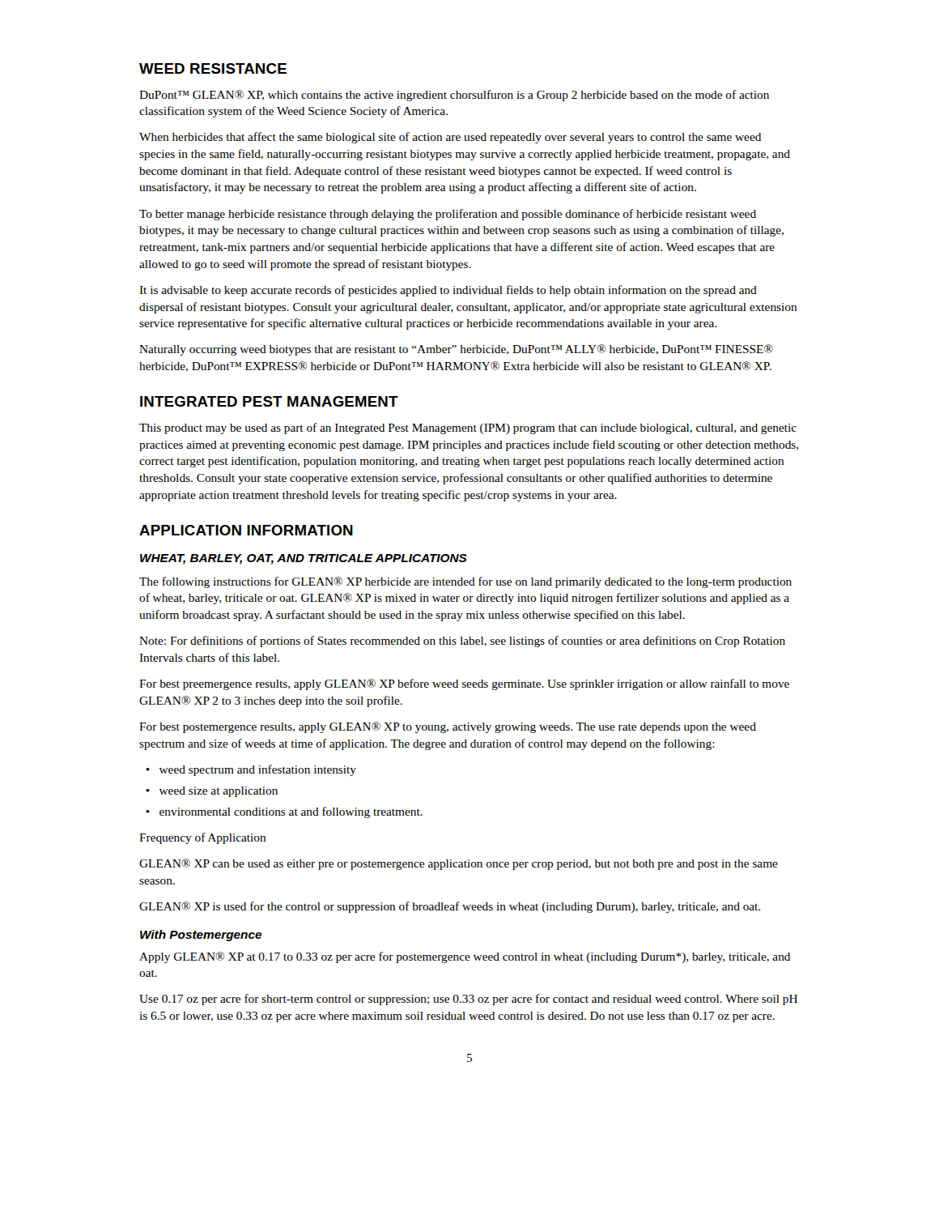WEED RESISTANCE
DuPont™ GLEAN® XP, which contains the active ingredient chorsulfuron is a Group 2 herbicide based on the mode of action classification system of the Weed Science Society of America.
When herbicides that affect the same biological site of action are used repeatedly over several years to control the same weed species in the same field, naturally-occurring resistant biotypes may survive a correctly applied herbicide treatment, propagate, and become dominant in that field. Adequate control of these resistant weed biotypes cannot be expected. If weed control is unsatisfactory, it may be necessary to retreat the problem area using a product affecting a different site of action.
To better manage herbicide resistance through delaying the proliferation and possible dominance of herbicide resistant weed biotypes, it may be necessary to change cultural practices within and between crop seasons such as using a combination of tillage, retreatment, tank-mix partners and/or sequential herbicide applications that have a different site of action. Weed escapes that are allowed to go to seed will promote the spread of resistant biotypes.
It is advisable to keep accurate records of pesticides applied to individual fields to help obtain information on the spread and dispersal of resistant biotypes. Consult your agricultural dealer, consultant, applicator, and/or appropriate state agricultural extension service representative for specific alternative cultural practices or herbicide recommendations available in your area.
Naturally occurring weed biotypes that are resistant to “Amber” herbicide, DuPont™ ALLY® herbicide, DuPont™ FINESSE® herbicide, DuPont™ EXPRESS® herbicide or DuPont™ HARMONY® Extra herbicide will also be resistant to GLEAN® XP.
INTEGRATED PEST MANAGEMENT
This product may be used as part of an Integrated Pest Management (IPM) program that can include biological, cultural, and genetic practices aimed at preventing economic pest damage. IPM principles and practices include field scouting or other detection methods, correct target pest identification, population monitoring, and treating when target pest populations reach locally determined action thresholds. Consult your state cooperative extension service, professional consultants or other qualified authorities to determine appropriate action treatment threshold levels for treating specific pest/crop systems in your area.
APPLICATION INFORMATION
WHEAT, BARLEY, OAT, AND TRITICALE APPLICATIONS
The following instructions for GLEAN® XP herbicide are intended for use on land primarily dedicated to the long-term production of wheat, barley, triticale or oat. GLEAN® XP is mixed in water or directly into liquid nitrogen fertilizer solutions and applied as a uniform broadcast spray. A surfactant should be used in the spray mix unless otherwise specified on this label.
Note: For definitions of portions of States recommended on this label, see listings of counties or area definitions on Crop Rotation Intervals charts of this label.
For best preemergence results, apply GLEAN® XP before weed seeds germinate. Use sprinkler irrigation or allow rainfall to move GLEAN® XP 2 to 3 inches deep into the soil profile.
For best postemergence results, apply GLEAN® XP to young, actively growing weeds. The use rate depends upon the weed spectrum and size of weeds at time of application. The degree and duration of control may depend on the following:
weed spectrum and infestation intensity
weed size at application
environmental conditions at and following treatment.
Frequency of Application
GLEAN® XP can be used as either pre or postemergence application once per crop period, but not both pre and post in the same season.
GLEAN® XP is used for the control or suppression of broadleaf weeds in wheat (including Durum), barley, triticale, and oat.
With Postemergence
Apply GLEAN® XP at 0.17 to 0.33 oz per acre for postemergence weed control in wheat (including Durum*), barley, triticale, and oat.
Use 0.17 oz per acre for short-term control or suppression; use 0.33 oz per acre for contact and residual weed control. Where soil pH is 6.5 or lower, use 0.33 oz per acre where maximum soil residual weed control is desired. Do not use less than 0.17 oz per acre.
5